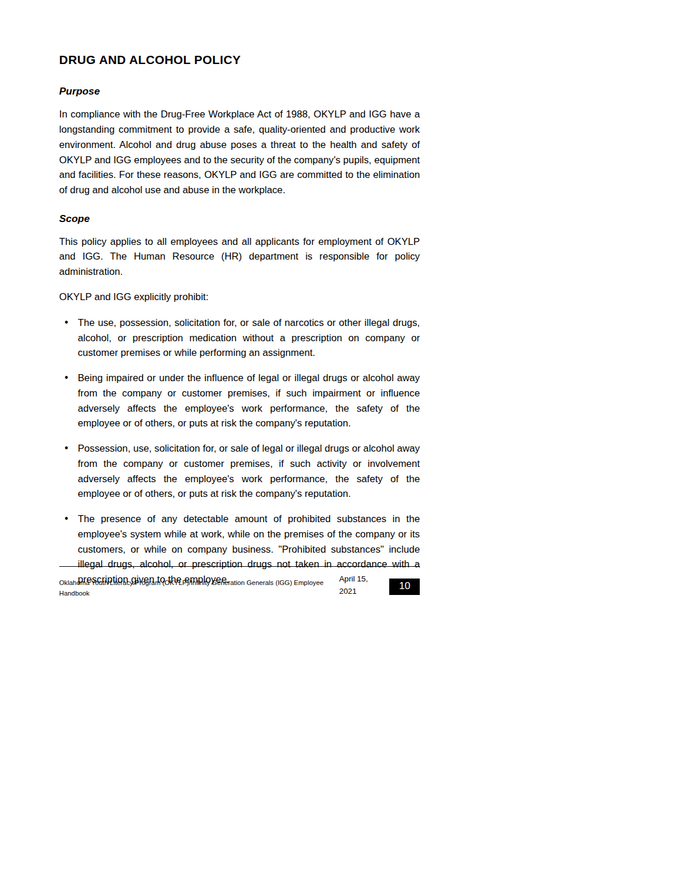DRUG AND ALCOHOL POLICY
Purpose
In compliance with the Drug-Free Workplace Act of 1988, OKYLP and IGG have a longstanding commitment to provide a safe, quality-oriented and productive work environment. Alcohol and drug abuse poses a threat to the health and safety of OKYLP and IGG employees and to the security of the company's pupils, equipment and facilities. For these reasons, OKYLP and IGG are committed to the elimination of drug and alcohol use and abuse in the workplace.
Scope
This policy applies to all employees and all applicants for employment of OKYLP and IGG. The Human Resource (HR) department is responsible for policy administration.
OKYLP and IGG explicitly prohibit:
The use, possession, solicitation for, or sale of narcotics or other illegal drugs, alcohol, or prescription medication without a prescription on company or customer premises or while performing an assignment.
Being impaired or under the influence of legal or illegal drugs or alcohol away from the company or customer premises, if such impairment or influence adversely affects the employee's work performance, the safety of the employee or of others, or puts at risk the company's reputation.
Possession, use, solicitation for, or sale of legal or illegal drugs or alcohol away from the company or customer premises, if such activity or involvement adversely affects the employee's work performance, the safety of the employee or of others, or puts at risk the company's reputation.
The presence of any detectable amount of prohibited substances in the employee's system while at work, while on the premises of the company or its customers, or while on company business. "Prohibited substances" include illegal drugs, alcohol, or prescription drugs not taken in accordance with a prescription given to the employee.
Oklahoma Youth Literacy Program (OKYLP)/Infinity Generation Generals (IGG) Employee Handbook
April 15, 2021 10